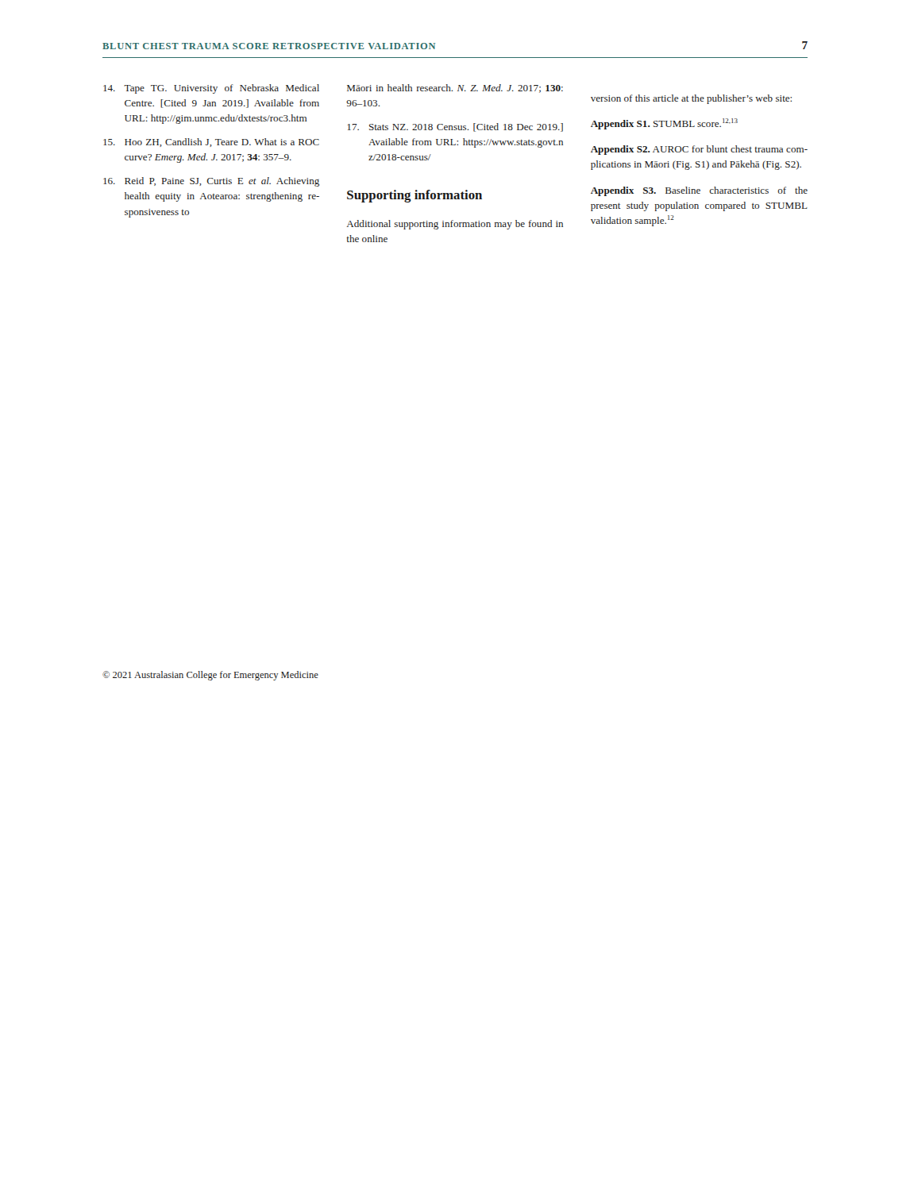Blunt chest trauma score retrospective validation
7
Tape TG. University of Nebraska Medical Centre. [Cited 9 Jan 2019.] Available from URL: http://gim.unmc.edu/dxtests/roc3.htm
Hoo ZH, Candlish J, Teare D. What is a ROC curve? Emerg. Med. J. 2017; 34: 357–9.
Reid P, Paine SJ, Curtis E et al. Achieving health equity in Aotearoa: strengthening responsiveness to
Māori in health research. N. Z. Med. J. 2017; 130: 96–103.
Stats NZ. 2018 Census. [Cited 18 Dec 2019.] Available from URL: https://www.stats.govt.nz/2018-census/
Supporting information
Additional supporting information may be found in the online
version of this article at the publisher’s web site:
Appendix S1. STUMBL score.12,13
Appendix S2. AUROC for blunt chest trauma complications in Māori (Fig. S1) and Pākehā (Fig. S2).
Appendix S3. Baseline characteristics of the present study population compared to STUMBL validation sample.12
© 2021 Australasian College for Emergency Medicine